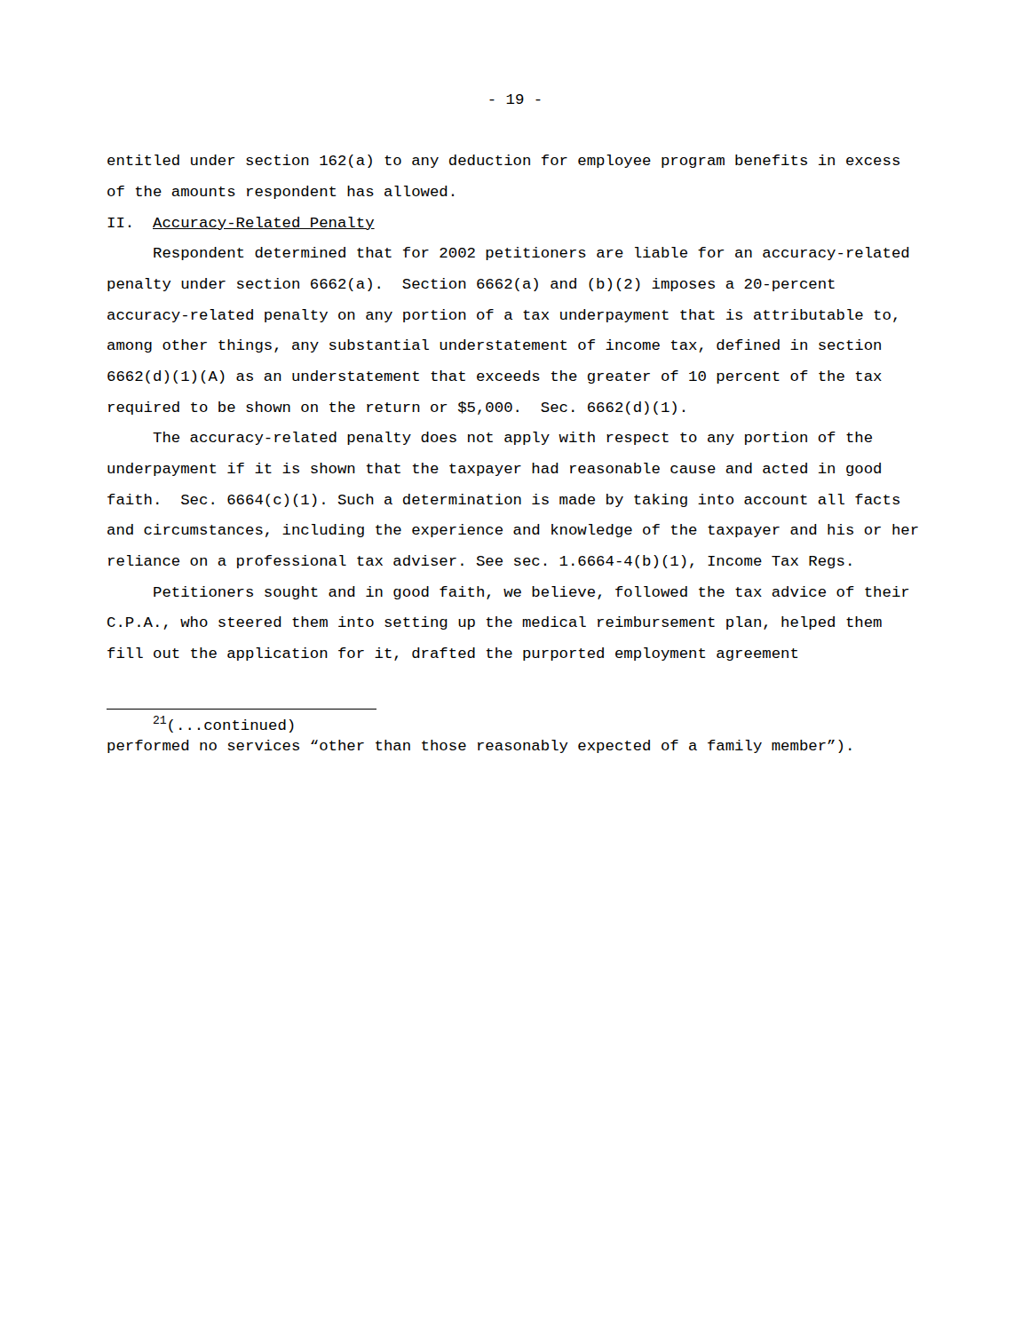- 19 -
entitled under section 162(a) to any deduction for employee program benefits in excess of the amounts respondent has allowed.
II. Accuracy-Related Penalty
Respondent determined that for 2002 petitioners are liable for an accuracy-related penalty under section 6662(a). Section 6662(a) and (b)(2) imposes a 20-percent accuracy-related penalty on any portion of a tax underpayment that is attributable to, among other things, any substantial understatement of income tax, defined in section 6662(d)(1)(A) as an understatement that exceeds the greater of 10 percent of the tax required to be shown on the return or $5,000. Sec. 6662(d)(1).
The accuracy-related penalty does not apply with respect to any portion of the underpayment if it is shown that the taxpayer had reasonable cause and acted in good faith. Sec. 6664(c)(1). Such a determination is made by taking into account all facts and circumstances, including the experience and knowledge of the taxpayer and his or her reliance on a professional tax adviser. See sec. 1.6664-4(b)(1), Income Tax Regs.
Petitioners sought and in good faith, we believe, followed the tax advice of their C.P.A., who steered them into setting up the medical reimbursement plan, helped them fill out the application for it, drafted the purported employment agreement
21(...continued)
performed no services “other than those reasonably expected of a family member”).